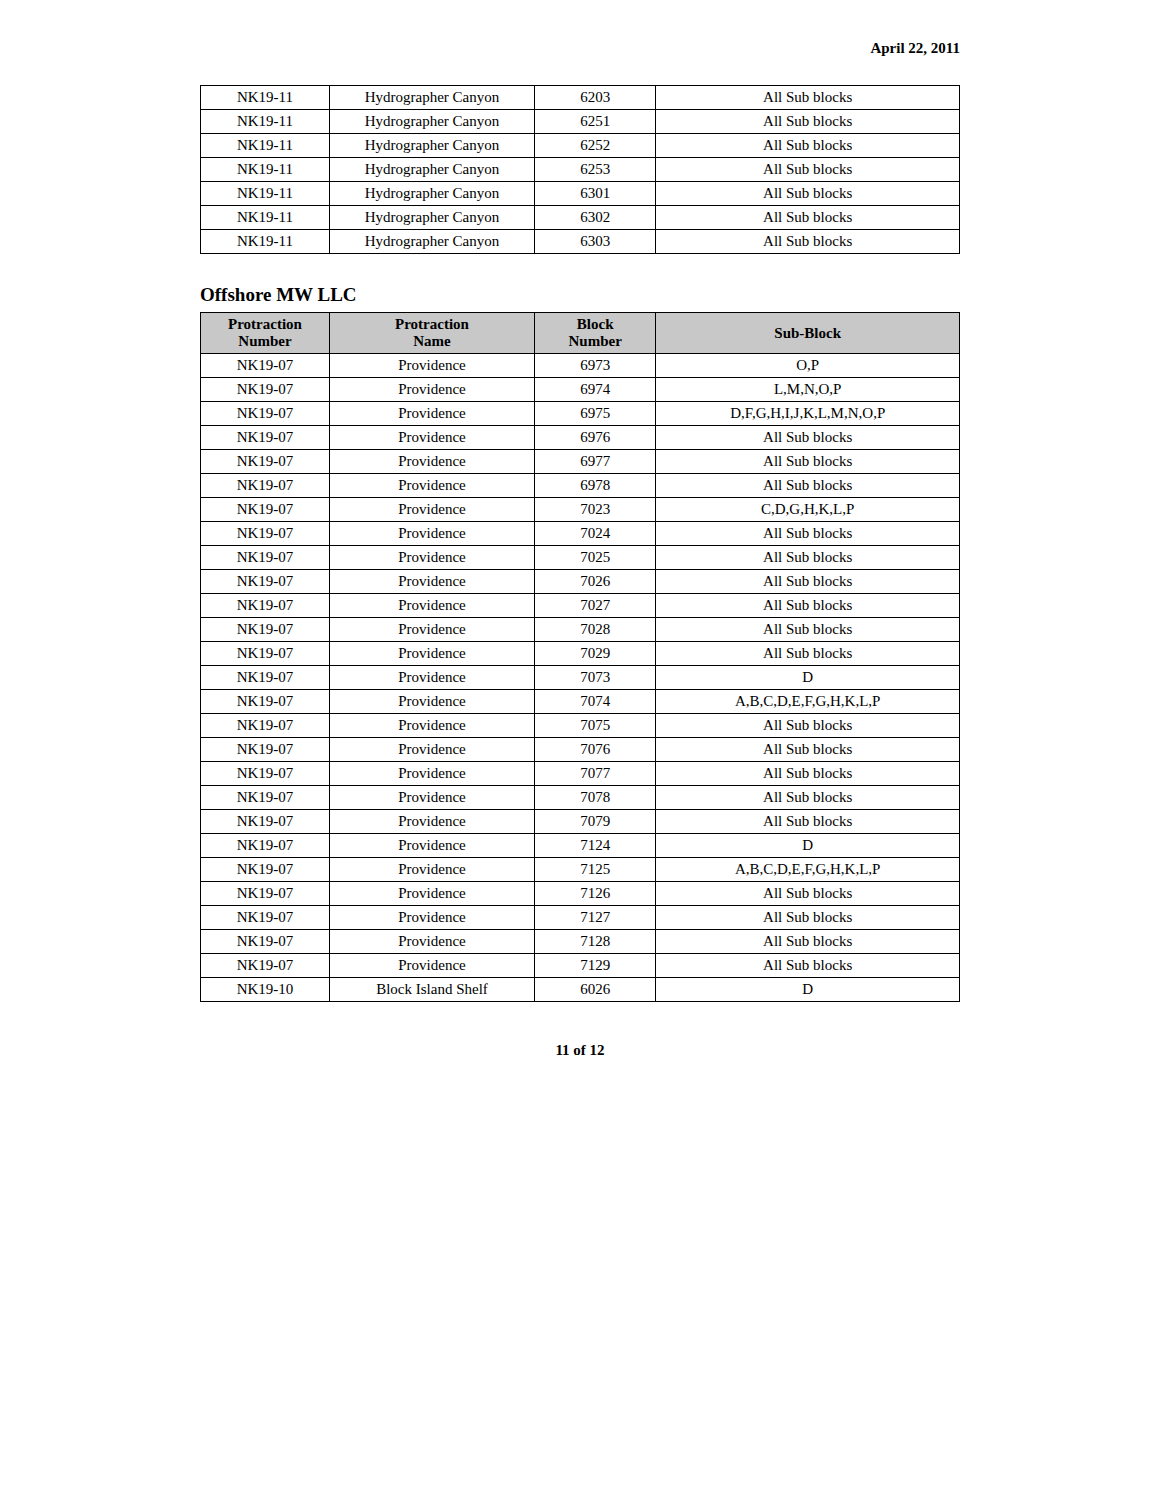April 22, 2011
| NK19-11 | Hydrographer Canyon | 6203 | All Sub blocks |
| NK19-11 | Hydrographer Canyon | 6251 | All Sub blocks |
| NK19-11 | Hydrographer Canyon | 6252 | All Sub blocks |
| NK19-11 | Hydrographer Canyon | 6253 | All Sub blocks |
| NK19-11 | Hydrographer Canyon | 6301 | All Sub blocks |
| NK19-11 | Hydrographer Canyon | 6302 | All Sub blocks |
| NK19-11 | Hydrographer Canyon | 6303 | All Sub blocks |
Offshore MW LLC
| Protraction Number | Protraction Name | Block Number | Sub-Block |
| --- | --- | --- | --- |
| NK19-07 | Providence | 6973 | O,P |
| NK19-07 | Providence | 6974 | L,M,N,O,P |
| NK19-07 | Providence | 6975 | D,F,G,H,I,J,K,L,M,N,O,P |
| NK19-07 | Providence | 6976 | All Sub blocks |
| NK19-07 | Providence | 6977 | All Sub blocks |
| NK19-07 | Providence | 6978 | All Sub blocks |
| NK19-07 | Providence | 7023 | C,D,G,H,K,L,P |
| NK19-07 | Providence | 7024 | All Sub blocks |
| NK19-07 | Providence | 7025 | All Sub blocks |
| NK19-07 | Providence | 7026 | All Sub blocks |
| NK19-07 | Providence | 7027 | All Sub blocks |
| NK19-07 | Providence | 7028 | All Sub blocks |
| NK19-07 | Providence | 7029 | All Sub blocks |
| NK19-07 | Providence | 7073 | D |
| NK19-07 | Providence | 7074 | A,B,C,D,E,F,G,H,K,L,P |
| NK19-07 | Providence | 7075 | All Sub blocks |
| NK19-07 | Providence | 7076 | All Sub blocks |
| NK19-07 | Providence | 7077 | All Sub blocks |
| NK19-07 | Providence | 7078 | All Sub blocks |
| NK19-07 | Providence | 7079 | All Sub blocks |
| NK19-07 | Providence | 7124 | D |
| NK19-07 | Providence | 7125 | A,B,C,D,E,F,G,H,K,L,P |
| NK19-07 | Providence | 7126 | All Sub blocks |
| NK19-07 | Providence | 7127 | All Sub blocks |
| NK19-07 | Providence | 7128 | All Sub blocks |
| NK19-07 | Providence | 7129 | All Sub blocks |
| NK19-10 | Block Island Shelf | 6026 | D |
11 of 12